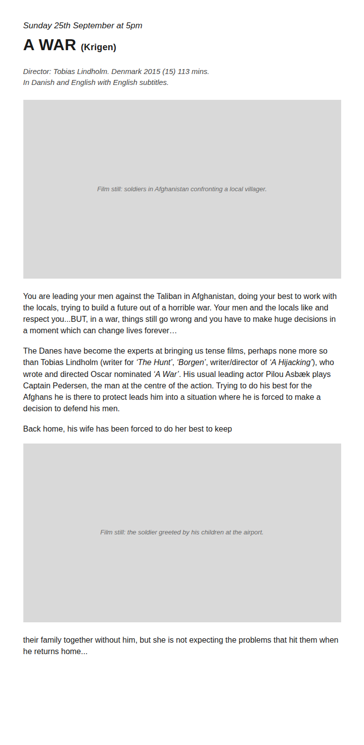Sunday 25th September at 5pm
A WAR (Krigen)
Director: Tobias Lindholm. Denmark 2015 (15) 113 mins.
In Danish and English with English subtitles.
Film still: soldiers in Afghanistan confronting a local villager.
You are leading your men against the Taliban in Afghanistan, doing your best to work with the locals, trying to build a future out of a horrible war. Your men and the locals like and respect you...BUT, in a war, things still go wrong and you have to make huge decisions in a moment which can change lives forever…
The Danes have become the experts at bringing us tense films, perhaps none more so than Tobias Lindholm (writer for ‘The Hunt’, ‘Borgen’, writer/director of ‘A Hijacking’), who wrote and directed Oscar nominated ‘A War’. His usual leading actor Pilou Asbæk plays Captain Pedersen, the man at the centre of the action. Trying to do his best for the Afghans he is there to protect leads him into a situation where he is forced to make a decision to defend his men.
Back home, his wife has been forced to do her best to keep
Film still: the soldier greeted by his children at the airport.
their family together without him, but she is not expecting the problems that hit them when he returns home...